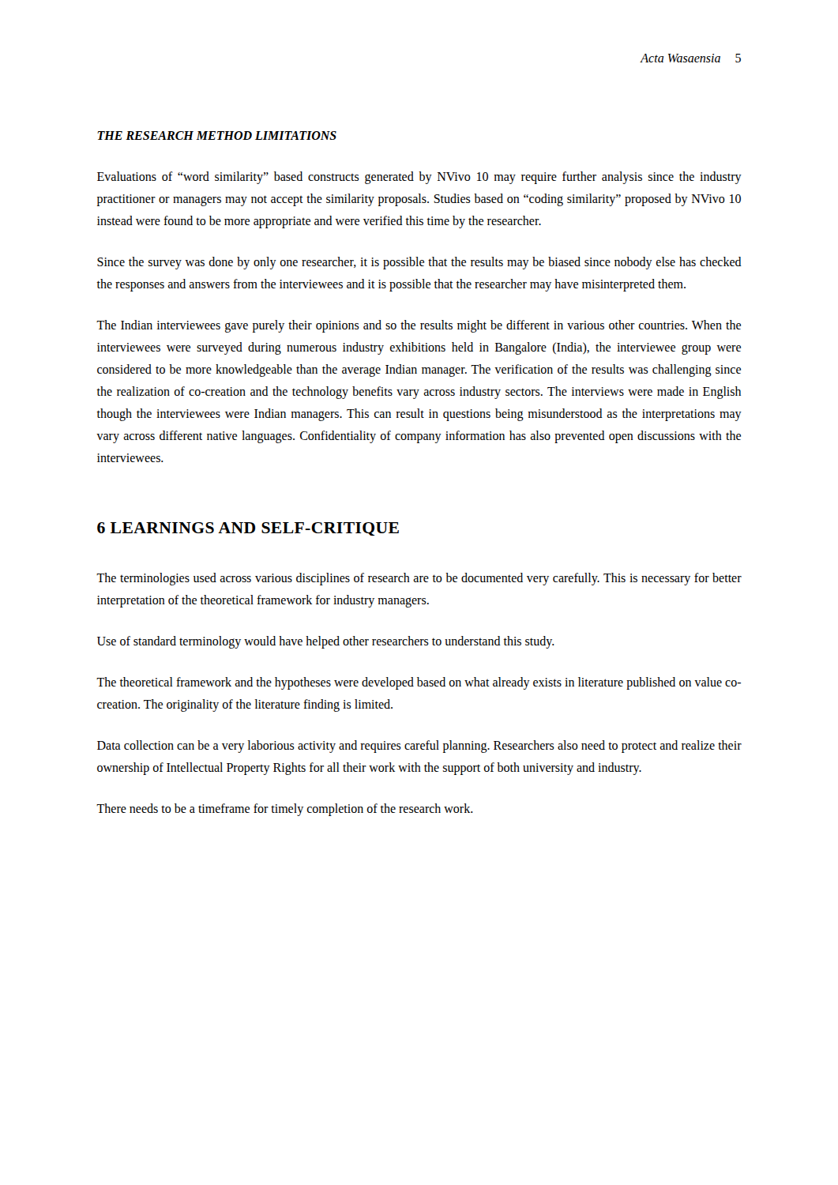Acta Wasaensia 5
The Research Method Limitations
Evaluations of “word similarity” based constructs generated by NVivo 10 may require further analysis since the industry practitioner or managers may not accept the similarity proposals. Studies based on “coding similarity” proposed by NVivo 10 instead were found to be more appropriate and were verified this time by the researcher.
Since the survey was done by only one researcher, it is possible that the results may be biased since nobody else has checked the responses and answers from the interviewees and it is possible that the researcher may have misinterpreted them.
The Indian interviewees gave purely their opinions and so the results might be different in various other countries. When the interviewees were surveyed during numerous industry exhibitions held in Bangalore (India), the interviewee group were considered to be more knowledgeable than the average Indian manager. The verification of the results was challenging since the realization of co-creation and the technology benefits vary across industry sectors. The interviews were made in English though the interviewees were Indian managers. This can result in questions being misunderstood as the interpretations may vary across different native languages. Confidentiality of company information has also prevented open discussions with the interviewees.
6 LEARNINGS AND SELF-CRITIQUE
The terminologies used across various disciplines of research are to be documented very carefully. This is necessary for better interpretation of the theoretical framework for industry managers.
Use of standard terminology would have helped other researchers to understand this study.
The theoretical framework and the hypotheses were developed based on what already exists in literature published on value co-creation. The originality of the literature finding is limited.
Data collection can be a very laborious activity and requires careful planning. Researchers also need to protect and realize their ownership of Intellectual Property Rights for all their work with the support of both university and industry.
There needs to be a timeframe for timely completion of the research work.